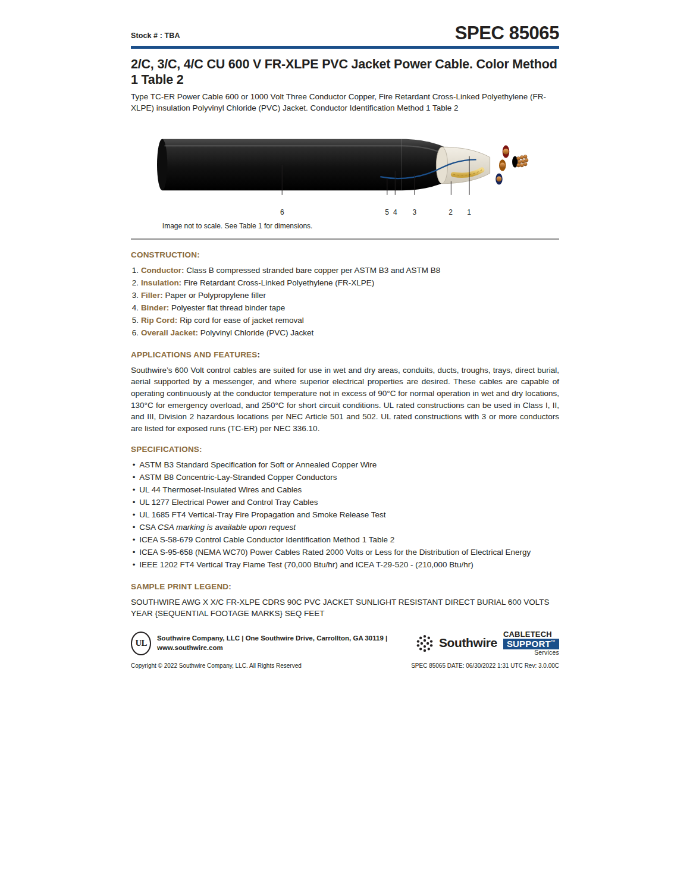Stock # : TBA
SPEC 85065
2/C, 3/C, 4/C CU 600 V FR-XLPE PVC Jacket Power Cable. Color Method 1 Table 2
Type TC-ER Power Cable 600 or 1000 Volt Three Conductor Copper, Fire Retardant Cross-Linked Polyethylene (FR-XLPE) insulation Polyvinyl Chloride (PVC) Jacket. Conductor Identification Method 1 Table 2
6 5 4 3 2 1
Image not to scale. See Table 1 for dimensions.
Construction:
Conductor: Class B compressed stranded bare copper per ASTM B3 and ASTM B8
Insulation: Fire Retardant Cross-Linked Polyethylene (FR-XLPE)
Filler: Paper or Polypropylene filler
Binder: Polyester flat thread binder tape
Rip Cord: Rip cord for ease of jacket removal
Overall Jacket: Polyvinyl Chloride (PVC) Jacket
Applications and Features:
Southwire’s 600 Volt control cables are suited for use in wet and dry areas, conduits, ducts, troughs, trays, direct burial, aerial supported by a messenger, and where superior electrical properties are desired. These cables are capable of operating continuously at the conductor temperature not in excess of 90°C for normal operation in wet and dry locations, 130°C for emergency overload, and 250°C for short circuit conditions. UL rated constructions can be used in Class I, II, and III, Division 2 hazardous locations per NEC Article 501 and 502. UL rated constructions with 3 or more conductors are listed for exposed runs (TC-ER) per NEC 336.10.
Specifications:
ASTM B3 Standard Specification for Soft or Annealed Copper Wire
ASTM B8 Concentric-Lay-Stranded Copper Conductors
UL 44 Thermoset-Insulated Wires and Cables
UL 1277 Electrical Power and Control Tray Cables
UL 1685 FT4 Vertical-Tray Fire Propagation and Smoke Release Test
CSA CSA marking is available upon request
ICEA S-58-679 Control Cable Conductor Identification Method 1 Table 2
ICEA S-95-658 (NEMA WC70) Power Cables Rated 2000 Volts or Less for the Distribution of Electrical Energy
IEEE 1202 FT4 Vertical Tray Flame Test (70,000 Btu/hr) and ICEA T-29-520 - (210,000 Btu/hr)
Sample Print Legend:
SOUTHWIRE AWG X X/C FR-XLPE CDRS 90C PVC JACKET SUNLIGHT RESISTANT DIRECT BURIAL 600 VOLTS YEAR {SEQUENTIAL FOOTAGE MARKS} SEQ FEET
UL
Southwire Company, LLC | One Southwire Drive, Carrollton, GA 30119 | www.southwire.com
Southwire
CABLETECH
SUPPORT™
Services
Copyright © 2022 Southwire Company, LLC. All Rights Reserved
SPEC 85065 DATE: 06/30/2022 1:31 UTC Rev: 3.0.00C